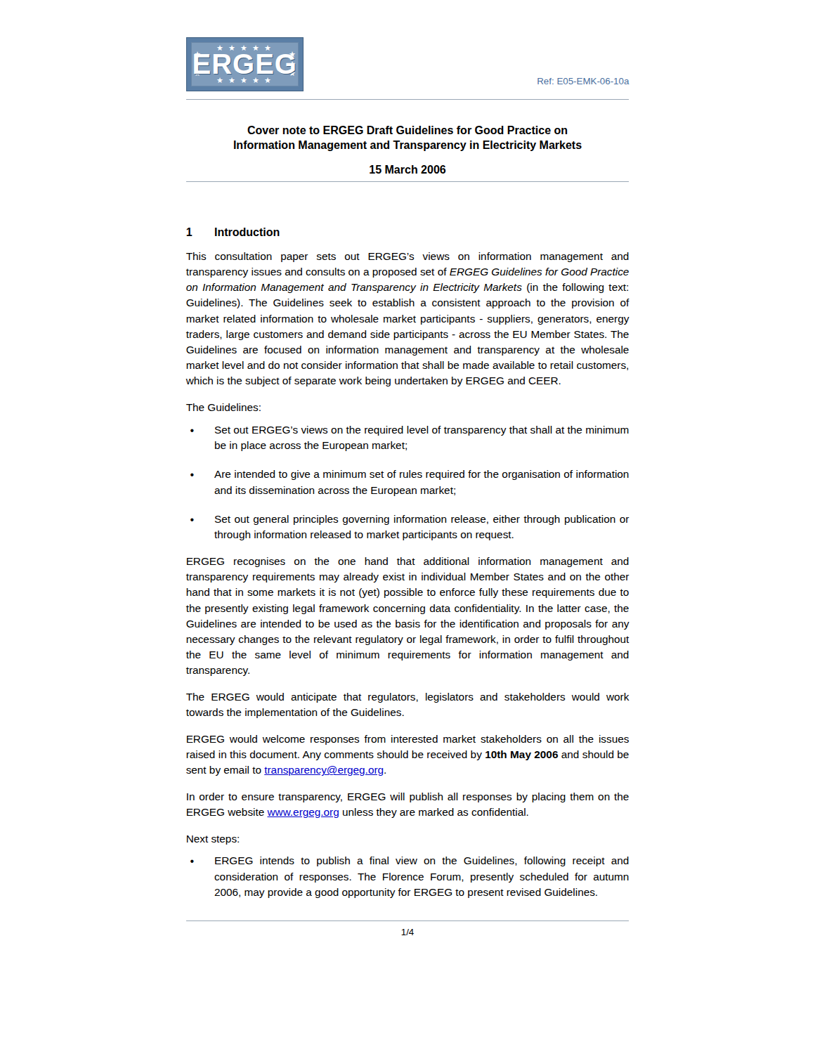★ ★ ★ ★ ★
★
★
★
★
★
★
ERGEG
★ ★ ★ ★ ★
Ref: E05-EMK-06-10a
Cover note to ERGEG Draft Guidelines for Good Practice on
Information Management and Transparency in Electricity Markets
15 March 2006
1 Introduction
This consultation paper sets out ERGEG’s views on information management and transparency issues and consults on a proposed set of ERGEG Guidelines for Good Practice on Information Management and Transparency in Electricity Markets (in the following text: Guidelines). The Guidelines seek to establish a consistent approach to the provision of market related information to wholesale market participants - suppliers, generators, energy traders, large customers and demand side participants - across the EU Member States. The Guidelines are focused on information management and transparency at the wholesale market level and do not consider information that shall be made available to retail customers, which is the subject of separate work being undertaken by ERGEG and CEER.
The Guidelines:
Set out ERGEG’s views on the required level of transparency that shall at the minimum be in place across the European market;
Are intended to give a minimum set of rules required for the organisation of information and its dissemination across the European market;
Set out general principles governing information release, either through publication or through information released to market participants on request.
ERGEG recognises on the one hand that additional information management and transparency requirements may already exist in individual Member States and on the other hand that in some markets it is not (yet) possible to enforce fully these requirements due to the presently existing legal framework concerning data confidentiality. In the latter case, the Guidelines are intended to be used as the basis for the identification and proposals for any necessary changes to the relevant regulatory or legal framework, in order to fulfil throughout the EU the same level of minimum requirements for information management and transparency.
The ERGEG would anticipate that regulators, legislators and stakeholders would work towards the implementation of the Guidelines.
ERGEG would welcome responses from interested market stakeholders on all the issues raised in this document. Any comments should be received by 10th May 2006 and should be sent by email to transparency@ergeg.org.
In order to ensure transparency, ERGEG will publish all responses by placing them on the ERGEG website www.ergeg.org unless they are marked as confidential.
Next steps:
ERGEG intends to publish a final view on the Guidelines, following receipt and consideration of responses. The Florence Forum, presently scheduled for autumn 2006, may provide a good opportunity for ERGEG to present revised Guidelines.
1/4